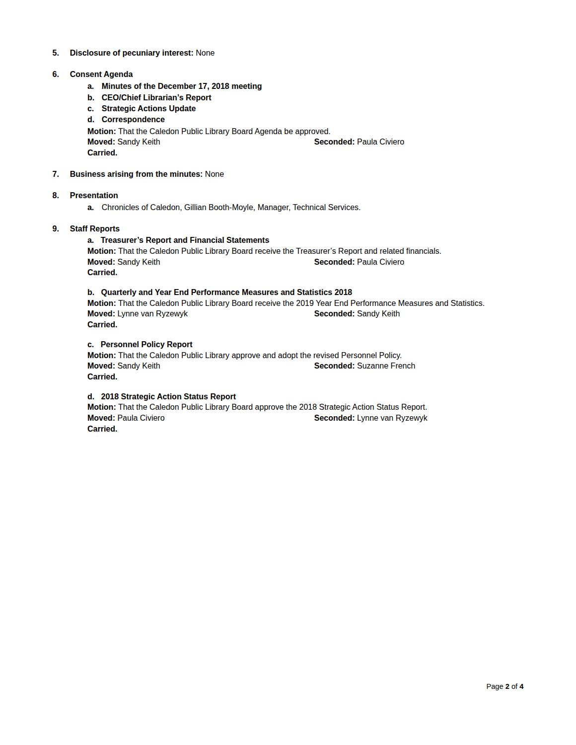5. Disclosure of pecuniary interest: None
6. Consent Agenda
a. Minutes of the December 17, 2018 meeting
b. CEO/Chief Librarian’s Report
c. Strategic Actions Update
d. Correspondence
Motion: That the Caledon Public Library Board Agenda be approved.
Moved: Sandy Keith
Seconded: Paula Civiero
Carried.
7. Business arising from the minutes: None
8. Presentation
a. Chronicles of Caledon, Gillian Booth-Moyle, Manager, Technical Services.
9. Staff Reports
a. Treasurer’s Report and Financial Statements
Motion: That the Caledon Public Library Board receive the Treasurer’s Report and related financials.
Moved: Sandy Keith
Seconded: Paula Civiero
Carried.
b. Quarterly and Year End Performance Measures and Statistics 2018
Motion: That the Caledon Public Library Board receive the 2019 Year End Performance Measures and Statistics.
Moved: Lynne van Ryzewyk
Seconded: Sandy Keith
Carried.
c. Personnel Policy Report
Motion: That the Caledon Public Library approve and adopt the revised Personnel Policy.
Moved: Sandy Keith
Seconded: Suzanne French
Carried.
d. 2018 Strategic Action Status Report
Motion: That the Caledon Public Library Board approve the 2018 Strategic Action Status Report.
Moved: Paula Civiero
Seconded: Lynne van Ryzewyk
Carried.
Page 2 of 4